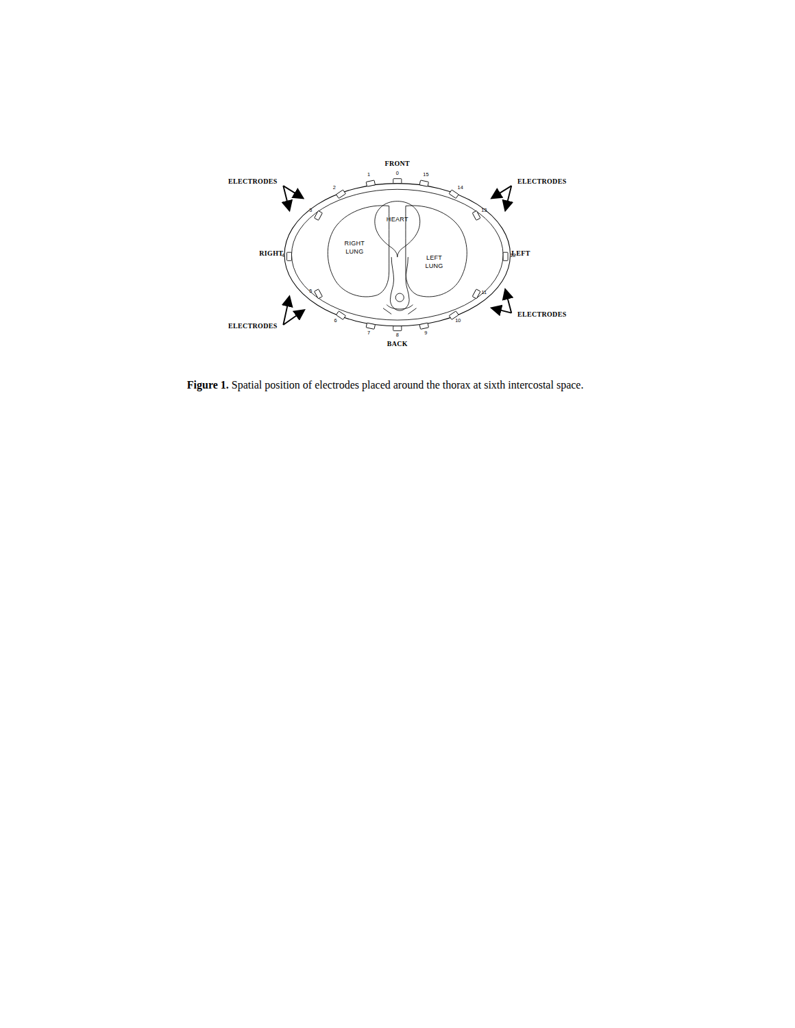Cross-sectional diagram of the thorax with 16 electrodes A transverse section of the thorax at the sixth intercostal space showing the heart, right lung and left lung, with sixteen numbered electrodes (0 through 15) placed around the body surface. Labels indicate FRONT at the top, BACK at the bottom, RIGHT on the left side and LEFT on the right side. Four groups of electrodes are indicated by arrows labelled ELECTRODES. FRONT BACK RIGHT LEFT ELECTRODES ELECTRODES ELECTRODES ELECTRODES HEART RIGHT LUNG LEFT LUNG 0 1 2 3 4 5 6 7 8 9 10 11 12 13 14 15
Figure 1. Spatial position of electrodes placed around the thorax at sixth intercostal space.